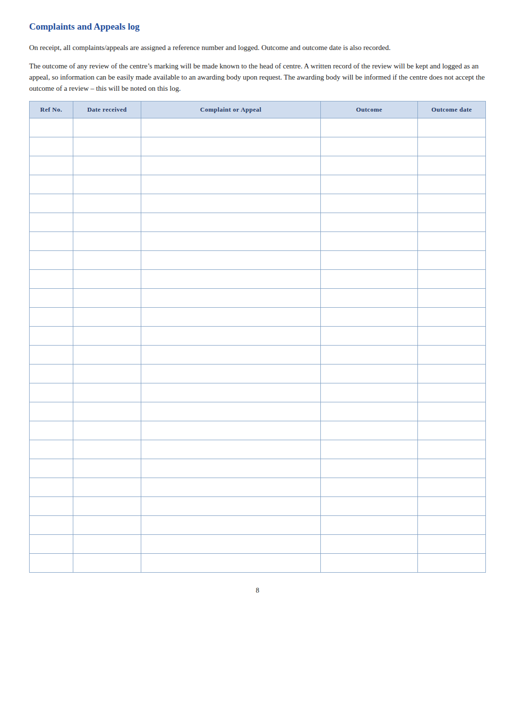Complaints and Appeals log
On receipt, all complaints/appeals are assigned a reference number and logged. Outcome and outcome date is also recorded.
The outcome of any review of the centre’s marking will be made known to the head of centre. A written record of the review will be kept and logged as an appeal, so information can be easily made available to an awarding body upon request. The awarding body will be informed if the centre does not accept the outcome of a review – this will be noted on this log.
| Ref No. | Date received | Complaint or Appeal | Outcome | Outcome date |
| --- | --- | --- | --- | --- |
8